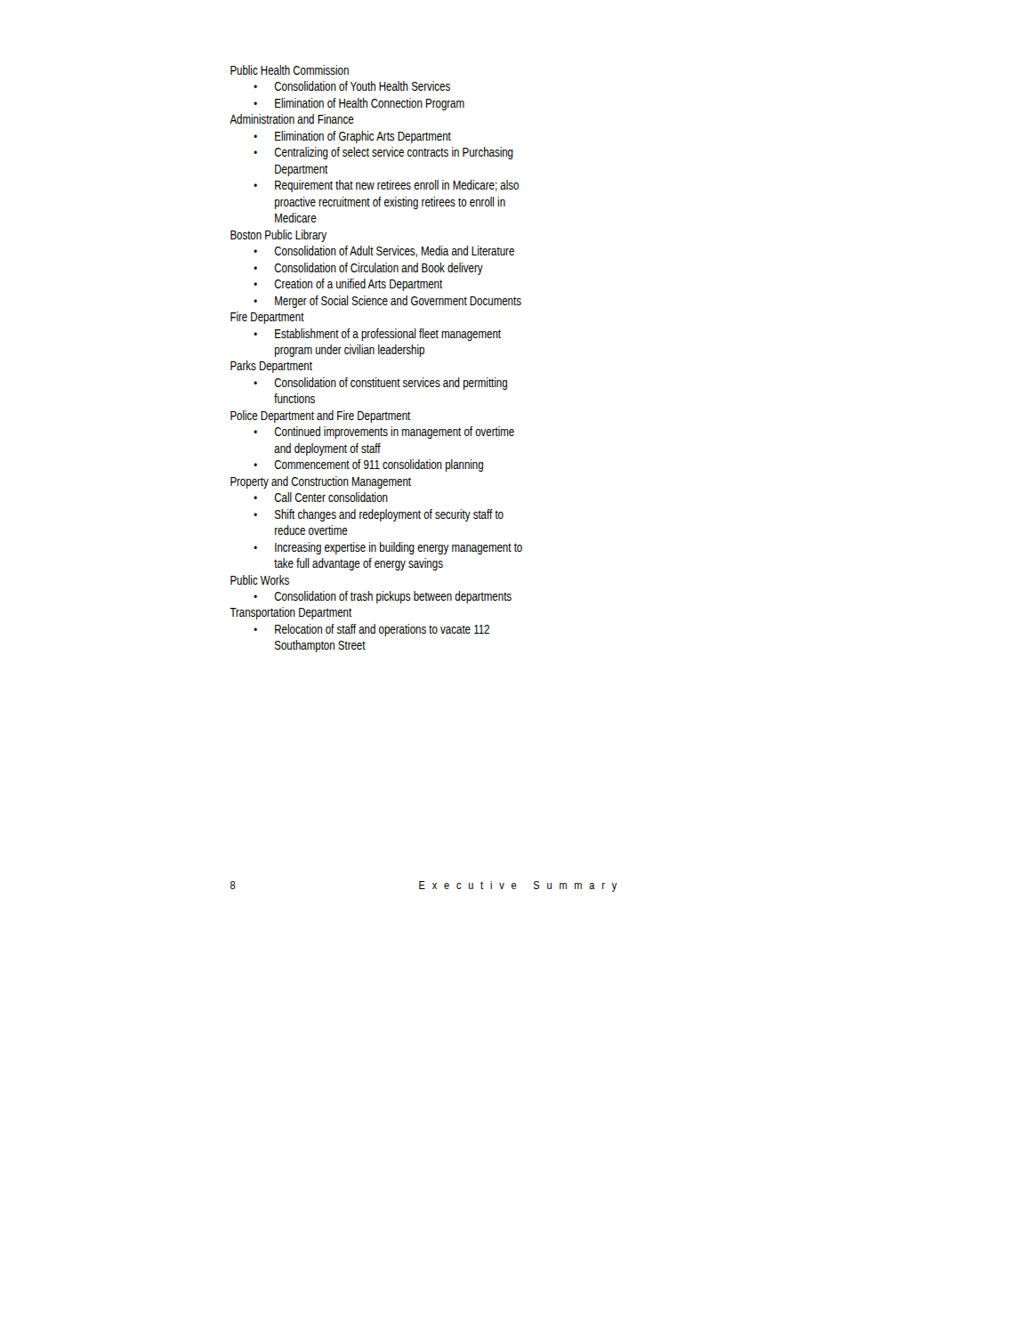Public Health Commission
Consolidation of Youth Health Services
Elimination of Health Connection Program
Administration and Finance
Elimination of Graphic Arts Department
Centralizing of select service contracts in Purchasing Department
Requirement that new retirees enroll in Medicare; also proactive recruitment of existing retirees to enroll in Medicare
Boston Public Library
Consolidation of Adult Services, Media and Literature
Consolidation of Circulation and Book delivery
Creation of a unified Arts Department
Merger of Social Science and Government Documents
Fire Department
Establishment of a professional fleet management program under civilian leadership
Parks Department
Consolidation of constituent services and permitting functions
Police Department and Fire Department
Continued improvements in management of overtime and deployment of staff
Commencement of 911 consolidation planning
Property and Construction Management
Call Center consolidation
Shift changes and redeployment of security staff to reduce overtime
Increasing expertise in building energy management to take full advantage of energy savings
Public Works
Consolidation of trash pickups between departments
Transportation Department
Relocation of staff and operations to vacate 112 Southampton Street
8
E x e c u t i v e S u m m a r y